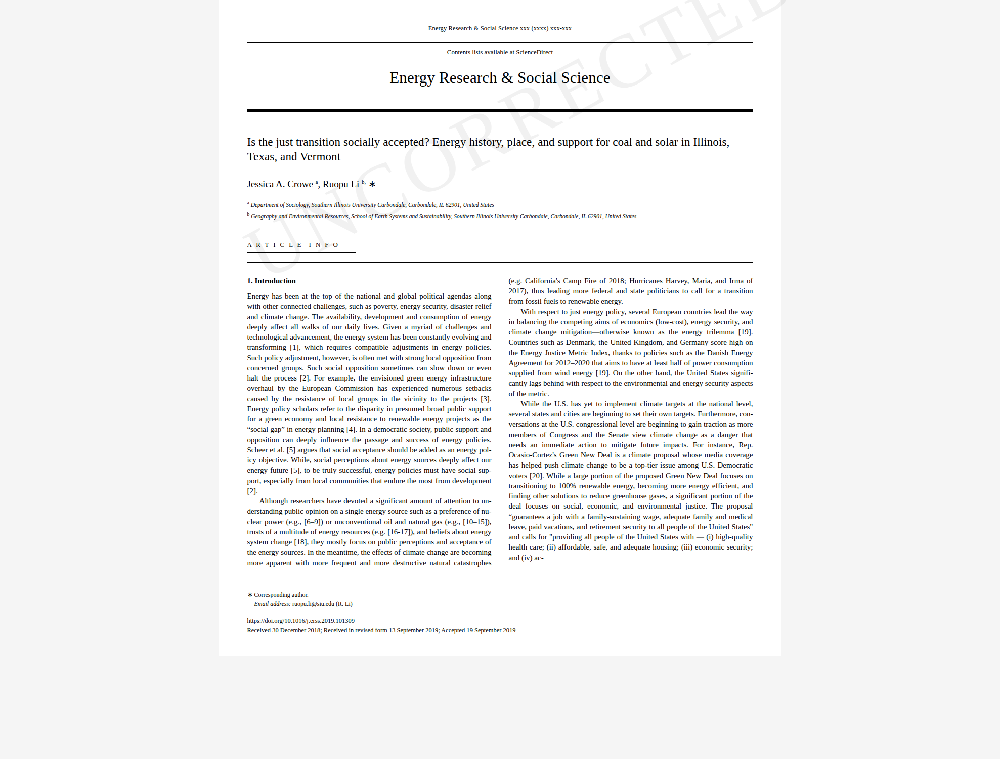UNCORRECTED PROOF
Energy Research & Social Science xxx (xxxx) xxx-xxx
Contents lists available at ScienceDirect
Energy Research & Social Science
Is the just transition socially accepted? Energy history, place, and support for coal and solar in Illinois, Texas, and Vermont
Jessica A. Crowe a, Ruopu Li b, ∗
a Department of Sociology, Southern Illinois University Carbondale, Carbondale, IL 62901, United States
b Geography and Environmental Resources, School of Earth Systems and Sustainability, Southern Illinois University Carbondale, Carbondale, IL 62901, United States
A R T I C L E I N F O
1. Introduction
Energy has been at the top of the national and global political agendas along with other connected challenges, such as poverty, energy security, disaster relief and climate change. The availability, development and consumption of energy deeply affect all walks of our daily lives. Given a myriad of challenges and technological advancement, the energy system has been constantly evolving and transforming [1], which requires compatible adjustments in energy policies. Such policy adjustment, however, is often met with strong local opposition from concerned groups. Such social opposition sometimes can slow down or even halt the process [2]. For example, the envisioned green energy infrastructure overhaul by the European Commission has experienced numerous setbacks caused by the resistance of local groups in the vicinity to the projects [3]. Energy policy scholars refer to the disparity in presumed broad public support for a green economy and local resistance to renewable energy projects as the “social gap” in energy planning [4]. In a democratic society, public support and opposition can deeply influence the passage and success of energy policies. Scheer et al. [5] argues that social acceptance should be added as an energy policy objective. While, social perceptions about energy sources deeply affect our energy future [5], to be truly successful, energy policies must have social support, especially from local communities that endure the most from development [2].
Although researchers have devoted a significant amount of attention to understanding public opinion on a single energy source such as a preference of nuclear power (e.g., [6–9]) or unconventional oil and natural gas (e.g., [10–15]), trusts of a multitude of energy resources (e.g. [16-17]), and beliefs about energy system change [18], they mostly focus on public perceptions and acceptance of the energy sources. In the meantime, the effects of climate change are becoming more apparent with more frequent and more destructive natural catastrophes (e.g. California's Camp Fire of 2018; Hurricanes Harvey, Maria, and Irma of 2017), thus leading more federal and state politicians to call for a transition from fossil fuels to renewable energy.
With respect to just energy policy, several European countries lead the way in balancing the competing aims of economics (low-cost), energy security, and climate change mitigation—otherwise known as the energy trilemma [19]. Countries such as Denmark, the United Kingdom, and Germany score high on the Energy Justice Metric Index, thanks to policies such as the Danish Energy Agreement for 2012–2020 that aims to have at least half of power consumption supplied from wind energy [19]. On the other hand, the United States significantly lags behind with respect to the environmental and energy security aspects of the metric.
While the U.S. has yet to implement climate targets at the national level, several states and cities are beginning to set their own targets. Furthermore, conversations at the U.S. congressional level are beginning to gain traction as more members of Congress and the Senate view climate change as a danger that needs an immediate action to mitigate future impacts. For instance, Rep. Ocasio-Cortez's Green New Deal is a climate proposal whose media coverage has helped push climate change to be a top-tier issue among U.S. Democratic voters [20]. While a large portion of the proposed Green New Deal focuses on transitioning to 100% renewable energy, becoming more energy efficient, and finding other solutions to reduce greenhouse gases, a significant portion of the deal focuses on social, economic, and environmental justice. The proposal “guarantees a job with a family-sustaining wage, adequate family and medical leave, paid vacations, and retirement security to all people of the United States" and calls for "providing all people of the United States with — (i) high-quality health care; (ii) affordable, safe, and adequate housing; (iii) economic security; and (iv) ac-
∗ Corresponding author.
Email address: ruopu.li@siu.edu (R. Li)
https://doi.org/10.1016/j.erss.2019.101309
Received 30 December 2018; Received in revised form 13 September 2019; Accepted 19 September 2019